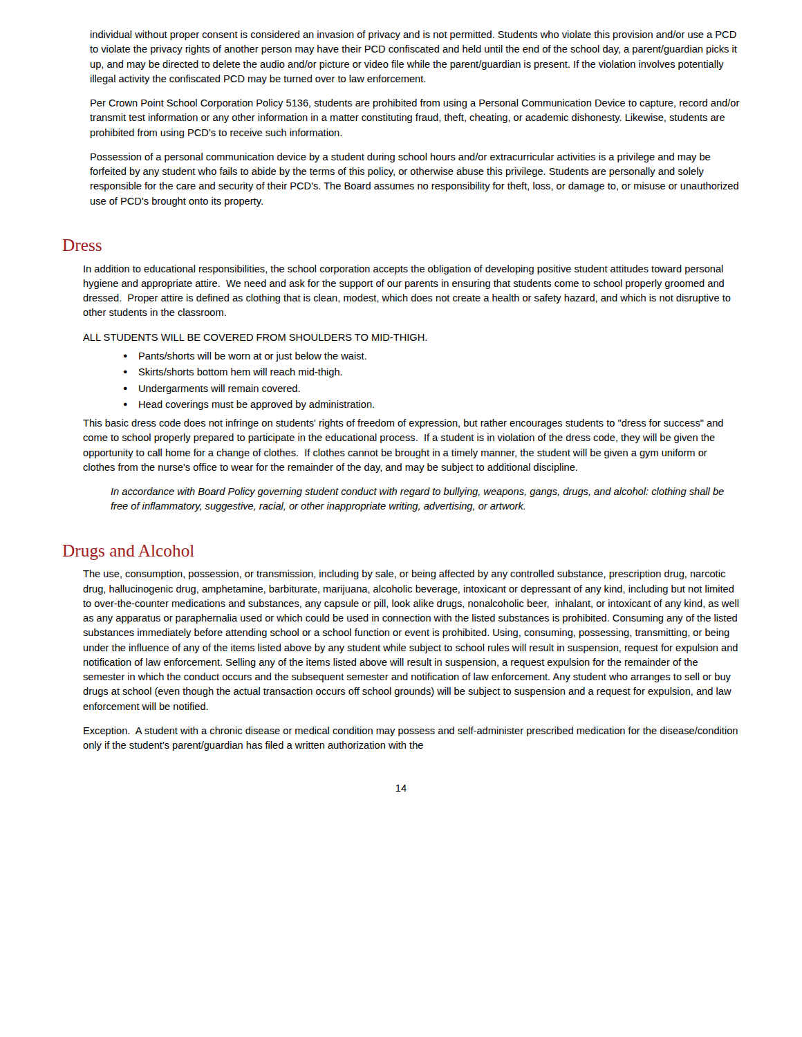individual without proper consent is considered an invasion of privacy and is not permitted. Students who violate this provision and/or use a PCD to violate the privacy rights of another person may have their PCD confiscated and held until the end of the school day, a parent/guardian picks it up, and may be directed to delete the audio and/or picture or video file while the parent/guardian is present. If the violation involves potentially illegal activity the confiscated PCD may be turned over to law enforcement.
Per Crown Point School Corporation Policy 5136, students are prohibited from using a Personal Communication Device to capture, record and/or transmit test information or any other information in a matter constituting fraud, theft, cheating, or academic dishonesty. Likewise, students are prohibited from using PCD's to receive such information.
Possession of a personal communication device by a student during school hours and/or extracurricular activities is a privilege and may be forfeited by any student who fails to abide by the terms of this policy, or otherwise abuse this privilege. Students are personally and solely responsible for the care and security of their PCD's. The Board assumes no responsibility for theft, loss, or damage to, or misuse or unauthorized use of PCD's brought onto its property.
Dress
In addition to educational responsibilities, the school corporation accepts the obligation of developing positive student attitudes toward personal hygiene and appropriate attire. We need and ask for the support of our parents in ensuring that students come to school properly groomed and dressed. Proper attire is defined as clothing that is clean, modest, which does not create a health or safety hazard, and which is not disruptive to other students in the classroom.
ALL STUDENTS WILL BE COVERED FROM SHOULDERS TO MID-THIGH.
Pants/shorts will be worn at or just below the waist.
Skirts/shorts bottom hem will reach mid-thigh.
Undergarments will remain covered.
Head coverings must be approved by administration.
This basic dress code does not infringe on students' rights of freedom of expression, but rather encourages students to "dress for success" and come to school properly prepared to participate in the educational process. If a student is in violation of the dress code, they will be given the opportunity to call home for a change of clothes. If clothes cannot be brought in a timely manner, the student will be given a gym uniform or clothes from the nurse's office to wear for the remainder of the day, and may be subject to additional discipline.
In accordance with Board Policy governing student conduct with regard to bullying, weapons, gangs, drugs, and alcohol: clothing shall be free of inflammatory, suggestive, racial, or other inappropriate writing, advertising, or artwork.
Drugs and Alcohol
The use, consumption, possession, or transmission, including by sale, or being affected by any controlled substance, prescription drug, narcotic drug, hallucinogenic drug, amphetamine, barbiturate, marijuana, alcoholic beverage, intoxicant or depressant of any kind, including but not limited to over-the-counter medications and substances, any capsule or pill, look alike drugs, nonalcoholic beer, inhalant, or intoxicant of any kind, as well as any apparatus or paraphernalia used or which could be used in connection with the listed substances is prohibited. Consuming any of the listed substances immediately before attending school or a school function or event is prohibited. Using, consuming, possessing, transmitting, or being under the influence of any of the items listed above by any student while subject to school rules will result in suspension, request for expulsion and notification of law enforcement. Selling any of the items listed above will result in suspension, a request expulsion for the remainder of the semester in which the conduct occurs and the subsequent semester and notification of law enforcement. Any student who arranges to sell or buy drugs at school (even though the actual transaction occurs off school grounds) will be subject to suspension and a request for expulsion, and law enforcement will be notified.
Exception. A student with a chronic disease or medical condition may possess and self-administer prescribed medication for the disease/condition only if the student's parent/guardian has filed a written authorization with the
14